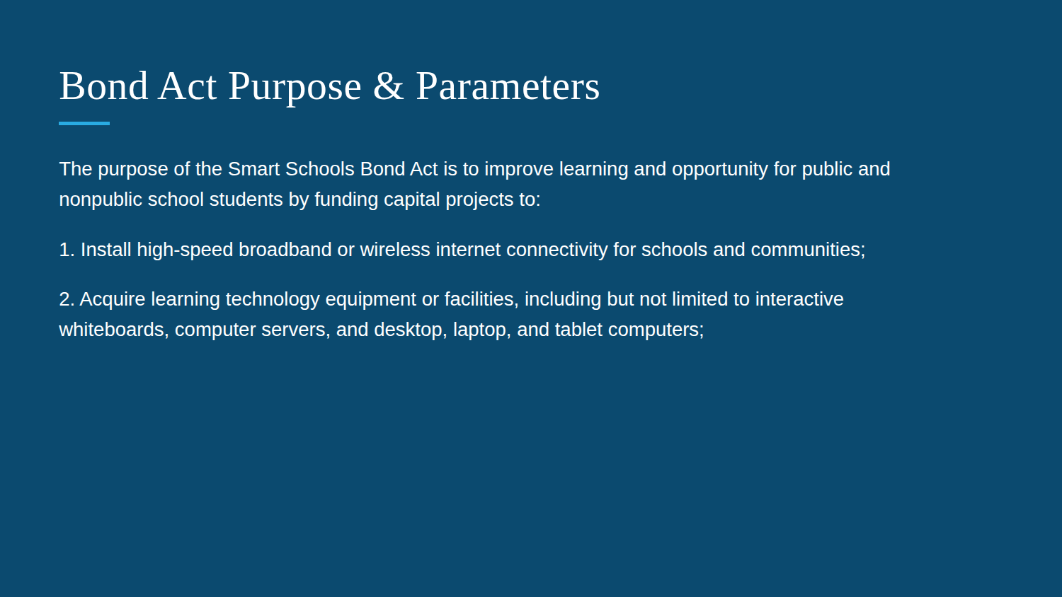Bond Act Purpose & Parameters
The purpose of the Smart Schools Bond Act is to improve learning and opportunity for public and nonpublic school students by funding capital projects to:
1. Install high-speed broadband or wireless internet connectivity for schools and communities;
2. Acquire learning technology equipment or facilities, including but not limited to interactive whiteboards, computer servers, and desktop, laptop, and tablet computers;